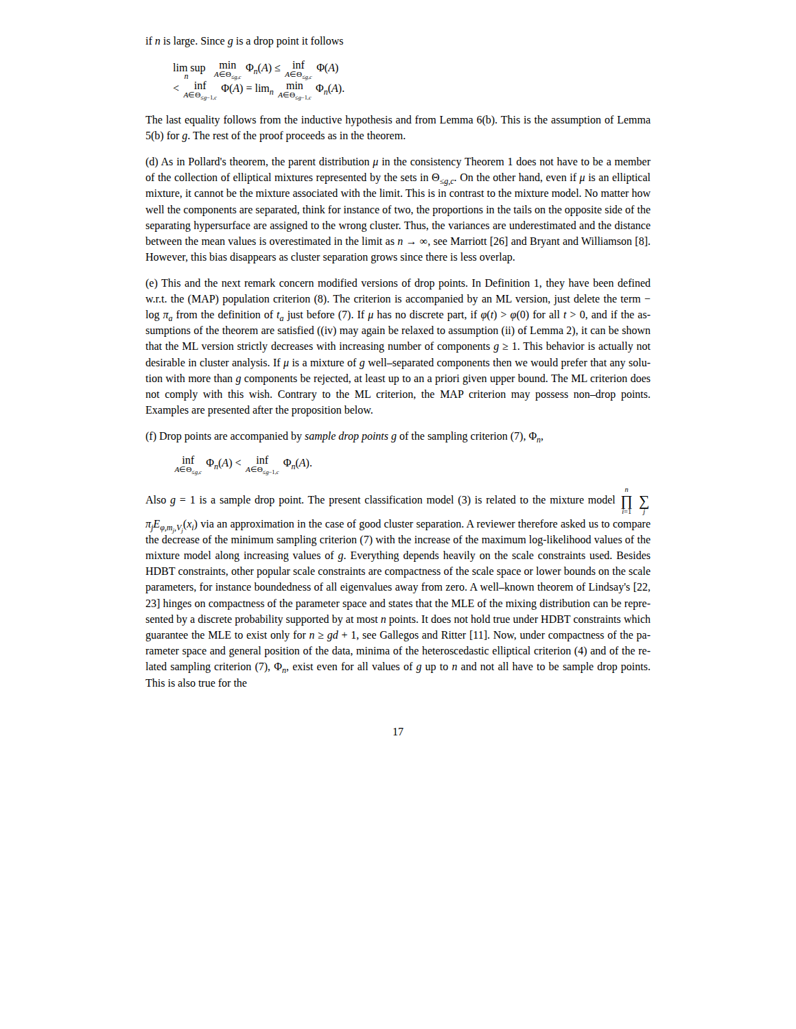if n is large. Since g is a drop point it follows
lim supn min A∈Θ≤g,c Φn(A) ≤ inf A∈Θ≤g,c Φ(A) < inf A∈Θ≤g−1,c Φ(A) = limn min A∈Θ≤g−1,c Φn(A).
The last equality follows from the inductive hypothesis and from Lemma 6(b). This is the assumption of Lemma 5(b) for g. The rest of the proof proceeds as in the theorem.
(d) As in Pollard's theorem, the parent distribution μ in the consistency Theorem 1 does not have to be a member of the collection of elliptical mixtures represented by the sets in Θ≤g,c. On the other hand, even if μ is an elliptical mixture, it cannot be the mixture associated with the limit. This is in contrast to the mixture model. No matter how well the components are separated, think for instance of two, the proportions in the tails on the opposite side of the separating hypersurface are assigned to the wrong cluster. Thus, the variances are underestimated and the distance between the mean values is overestimated in the limit as n → ∞, see Marriott [26] and Bryant and Williamson [8]. However, this bias disappears as cluster separation grows since there is less overlap.
(e) This and the next remark concern modified versions of drop points. In Definition 1, they have been defined w.r.t. the (MAP) population criterion (8). The criterion is accompanied by an ML version, just delete the term − log πa from the definition of ta just before (7). If μ has no discrete part, if φ(t) > φ(0) for all t > 0, and if the assumptions of the theorem are satisfied ((iv) may again be relaxed to assumption (ii) of Lemma 2), it can be shown that the ML version strictly decreases with increasing number of components g ≥ 1. This behavior is actually not desirable in cluster analysis. If μ is a mixture of g well–separated components then we would prefer that any solution with more than g components be rejected, at least up to an a priori given upper bound. The ML criterion does not comply with this wish. Contrary to the ML criterion, the MAP criterion may possess non–drop points. Examples are presented after the proposition below.
(f) Drop points are accompanied by sample drop points g of the sampling criterion (7), Φn,
inf A∈Θ≤g,c Φn(A) < inf A∈Θ≤g−1,c Φn(A).
Also g = 1 is a sample drop point. The present classification model (3) is related to the mixture model n∏i=1 ∑j πj Eφ,mj,Vj(xi) via an approximation in the case of good cluster separation. A reviewer therefore asked us to compare the decrease of the minimum sampling criterion (7) with the increase of the maximum log-likelihood values of the mixture model along increasing values of g. Everything depends heavily on the scale constraints used. Besides HDBT constraints, other popular scale constraints are compactness of the scale space or lower bounds on the scale parameters, for instance boundedness of all eigenvalues away from zero. A well–known theorem of Lindsay's [22, 23] hinges on compactness of the parameter space and states that the MLE of the mixing distribution can be represented by a discrete probability supported by at most n points. It does not hold true under HDBT constraints which guarantee the MLE to exist only for n ≥ gd + 1, see Gallegos and Ritter [11]. Now, under compactness of the parameter space and general position of the data, minima of the heteroscedastic elliptical criterion (4) and of the related sampling criterion (7), Φn, exist even for all values of g up to n and not all have to be sample drop points. This is also true for the
17